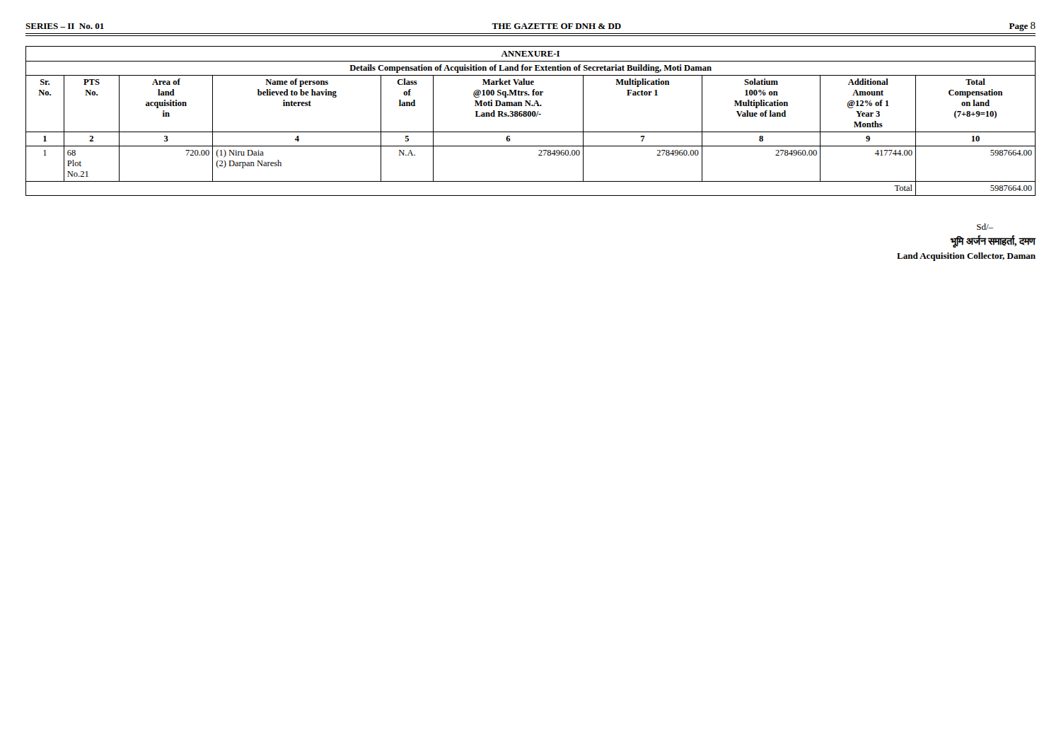SERIES – II No. 01
THE GAZETTE OF DNH & DD
Page 8
| ANNEXURE-I |
| Details Compensation of Acquisition of Land for Extention of Secretariat Building, Moti Daman |
| Sr. No. | PTS No. | Area of land acquisition in | Name of persons believed to be having interest | Class of land | Market Value @100 Sq.Mtrs. for Moti Daman N.A. Land Rs.386800/- | Multiplication Factor 1 | Solatium 100% on Multiplication Value of land | Additional Amount @12% of 1 Year 3 Months | Total Compensation on land (7+8+9=10) |
| 1 | 2 | 3 | 4 | 5 | 6 | 7 | 8 | 9 | 10 |
| 1 | 68 Plot No.21 | 720.00 | (1) Niru Daia (2) Darpan Naresh | N.A. | 2784960.00 | 2784960.00 | 2784960.00 | 417744.00 | 5987664.00 |
| Total | 5987664.00 |
Sd/–
भूमि अर्जन समाहर्ता, दमण
Land Acquisition Collector, Daman